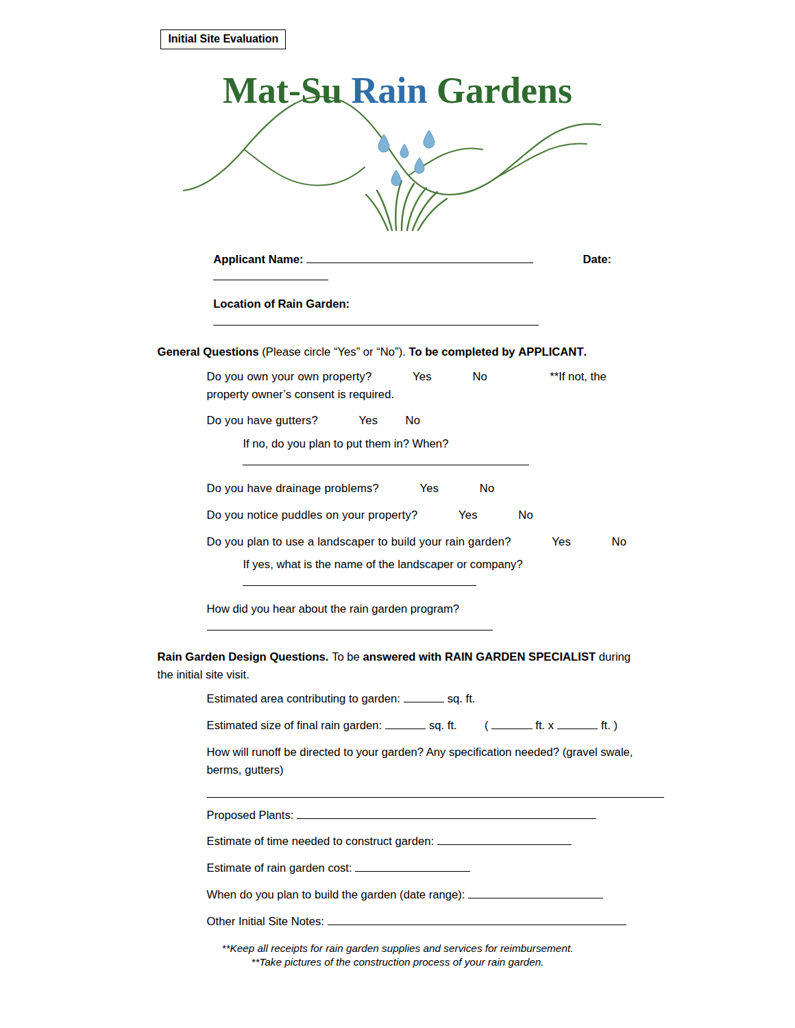Initial Site Evaluation
Mat-Su Rain Gardens
Applicant Name: Date:
Location of Rain Garden:
General Questions (Please circle “Yes” or “No”). To be completed by APPLICANT.
Do you own your own property? Yes No **If not, the property owner’s consent is required.
Do you have gutters? Yes No
If no, do you plan to put them in? When?
Do you have drainage problems? Yes No
Do you notice puddles on your property? Yes No
Do you plan to use a landscaper to build your rain garden? Yes No
If yes, what is the name of the landscaper or company?
How did you hear about the rain garden program?
Rain Garden Design Questions. To be answered with RAIN GARDEN SPECIALIST during the initial site visit.
Estimated area contributing to garden: sq. ft.
Estimated size of final rain garden: sq. ft. ( ft. x ft. )
How will runoff be directed to your garden? Any specification needed? (gravel swale, berms, gutters)
Proposed Plants:
Estimate of time needed to construct garden:
Estimate of rain garden cost:
When do you plan to build the garden (date range):
Other Initial Site Notes:
**Keep all receipts for rain garden supplies and services for reimbursement.
**Take pictures of the construction process of your rain garden.